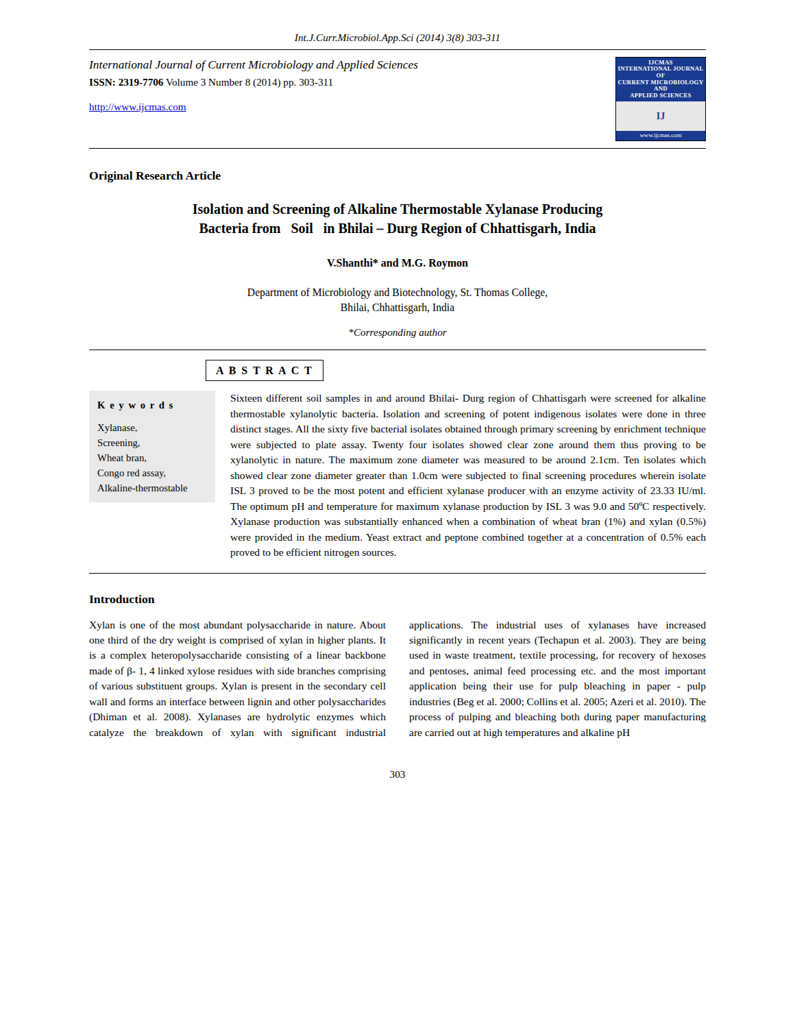Int.J.Curr.Microbiol.App.Sci (2014) 3(8) 303-311
International Journal of Current Microbiology and Applied Sciences
ISSN: 2319-7706 Volume 3 Number 8 (2014) pp. 303-311
http://www.ijcmas.com
IJCMAS
INTERNATIONAL JOURNAL OF
CURRENT MICROBIOLOGY AND
APPLIED SCIENCES
IJ
www.ijcmas.com
Original Research Article
Isolation and Screening of Alkaline Thermostable Xylanase Producing
Bacteria from Soil in Bhilai – Durg Region of Chhattisgarh, India
V.Shanthi* and M.G. Roymon
Department of Microbiology and Biotechnology, St. Thomas College,
Bhilai, Chhattisgarh, India
*Corresponding author
A B S T R A C T
K e y w o r d s
Xylanase,
Screening,
Wheat bran,
Congo red assay,
Alkaline-thermostable
Sixteen different soil samples in and around Bhilai- Durg region of Chhattisgarh were screened for alkaline thermostable xylanolytic bacteria. Isolation and screening of potent indigenous isolates were done in three distinct stages. All the sixty five bacterial isolates obtained through primary screening by enrichment technique were subjected to plate assay. Twenty four isolates showed clear zone around them thus proving to be xylanolytic in nature. The maximum zone diameter was measured to be around 2.1cm. Ten isolates which showed clear zone diameter greater than 1.0cm were subjected to final screening procedures wherein isolate ISL 3 proved to be the most potent and efficient xylanase producer with an enzyme activity of 23.33 IU/ml. The optimum pH and temperature for maximum xylanase production by ISL 3 was 9.0 and 50ºC respectively. Xylanase production was substantially enhanced when a combination of wheat bran (1%) and xylan (0.5%) were provided in the medium. Yeast extract and peptone combined together at a concentration of 0.5% each proved to be efficient nitrogen sources.
Introduction
Xylan is one of the most abundant polysaccharide in nature. About one third of the dry weight is comprised of xylan in higher plants. It is a complex heteropolysaccharide consisting of a linear backbone made of β- 1, 4 linked xylose residues with side branches comprising of various substituent groups. Xylan is present in the secondary cell wall and forms an interface between lignin and other polysaccharides (Dhiman et al. 2008). Xylanases are hydrolytic enzymes which catalyze the breakdown of xylan with significant industrial applications. The industrial uses of xylanases have increased significantly in recent years (Techapun et al. 2003). They are being used in waste treatment, textile processing, for recovery of hexoses and pentoses, animal feed processing etc. and the most important application being their use for pulp bleaching in paper - pulp industries (Beg et al. 2000; Collins et al. 2005; Azeri et al. 2010). The process of pulping and bleaching both during paper manufacturing are carried out at high temperatures and alkaline pH
303